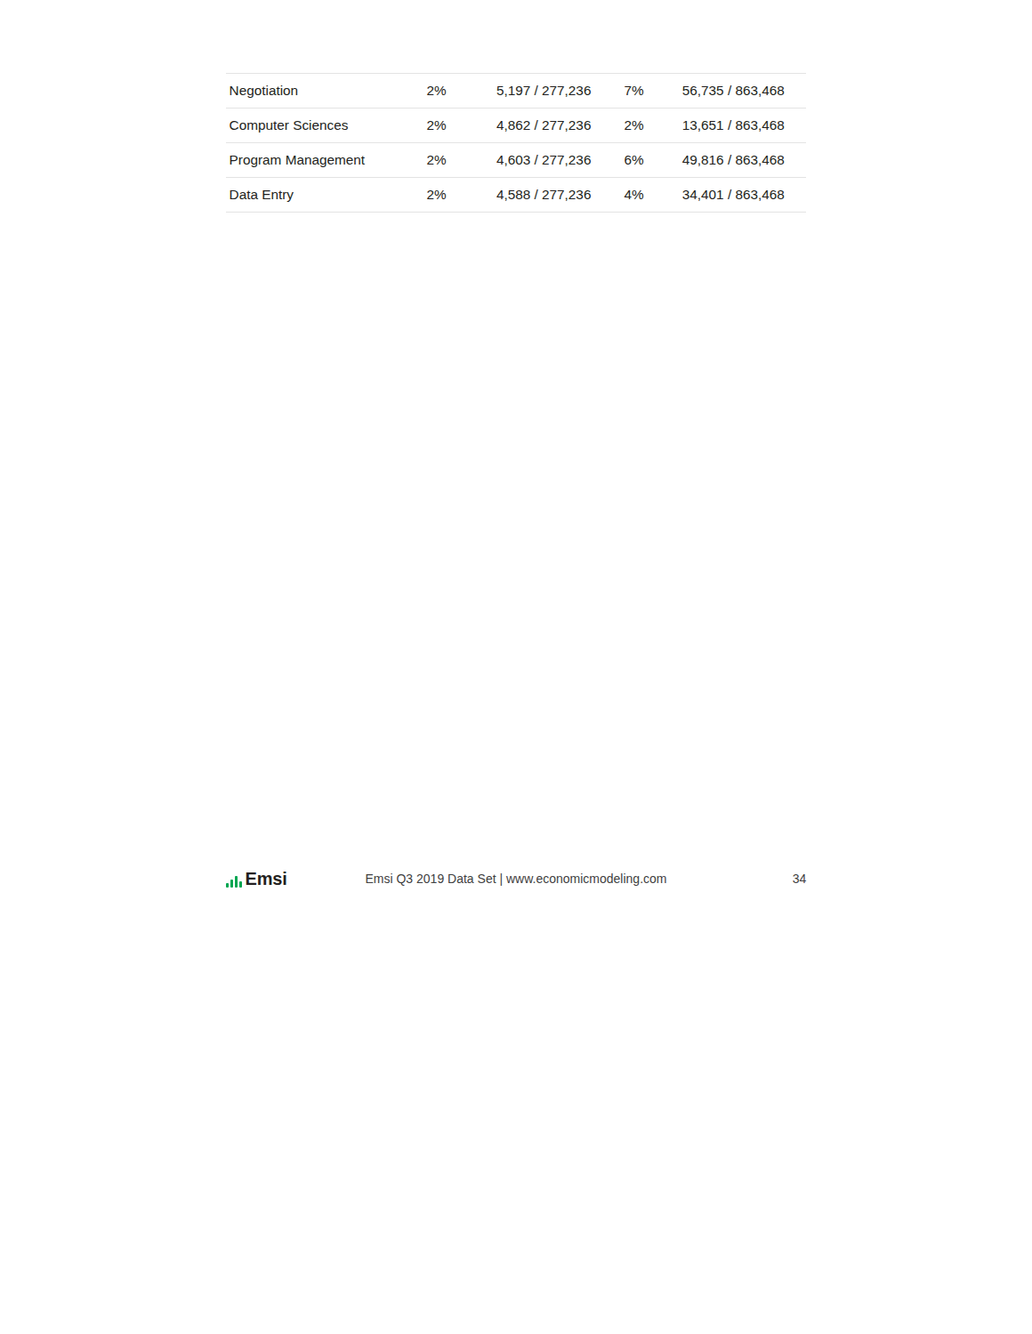| Negotiation | 2% | 5,197 / 277,236 | 7% | 56,735 / 863,468 |
| Computer Sciences | 2% | 4,862 / 277,236 | 2% | 13,651 / 863,468 |
| Program Management | 2% | 4,603 / 277,236 | 6% | 49,816 / 863,468 |
| Data Entry | 2% | 4,588 / 277,236 | 4% | 34,401 / 863,468 |
Emsi
Emsi Q3 2019 Data Set | www.economicmodeling.com
34